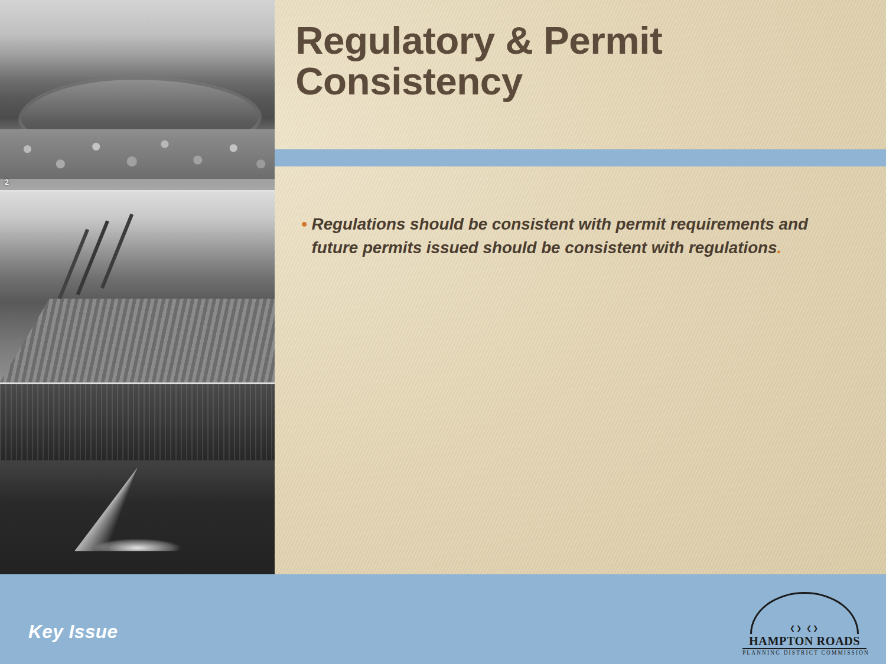2
Regulatory & Permit Consistency
Regulations should be consistent with permit requirements and future permits issued should be consistent with regulations.
Key Issue
❮❯ ❮❯
HAMPTON ROADS
PLANNING DISTRICT COMMISSION